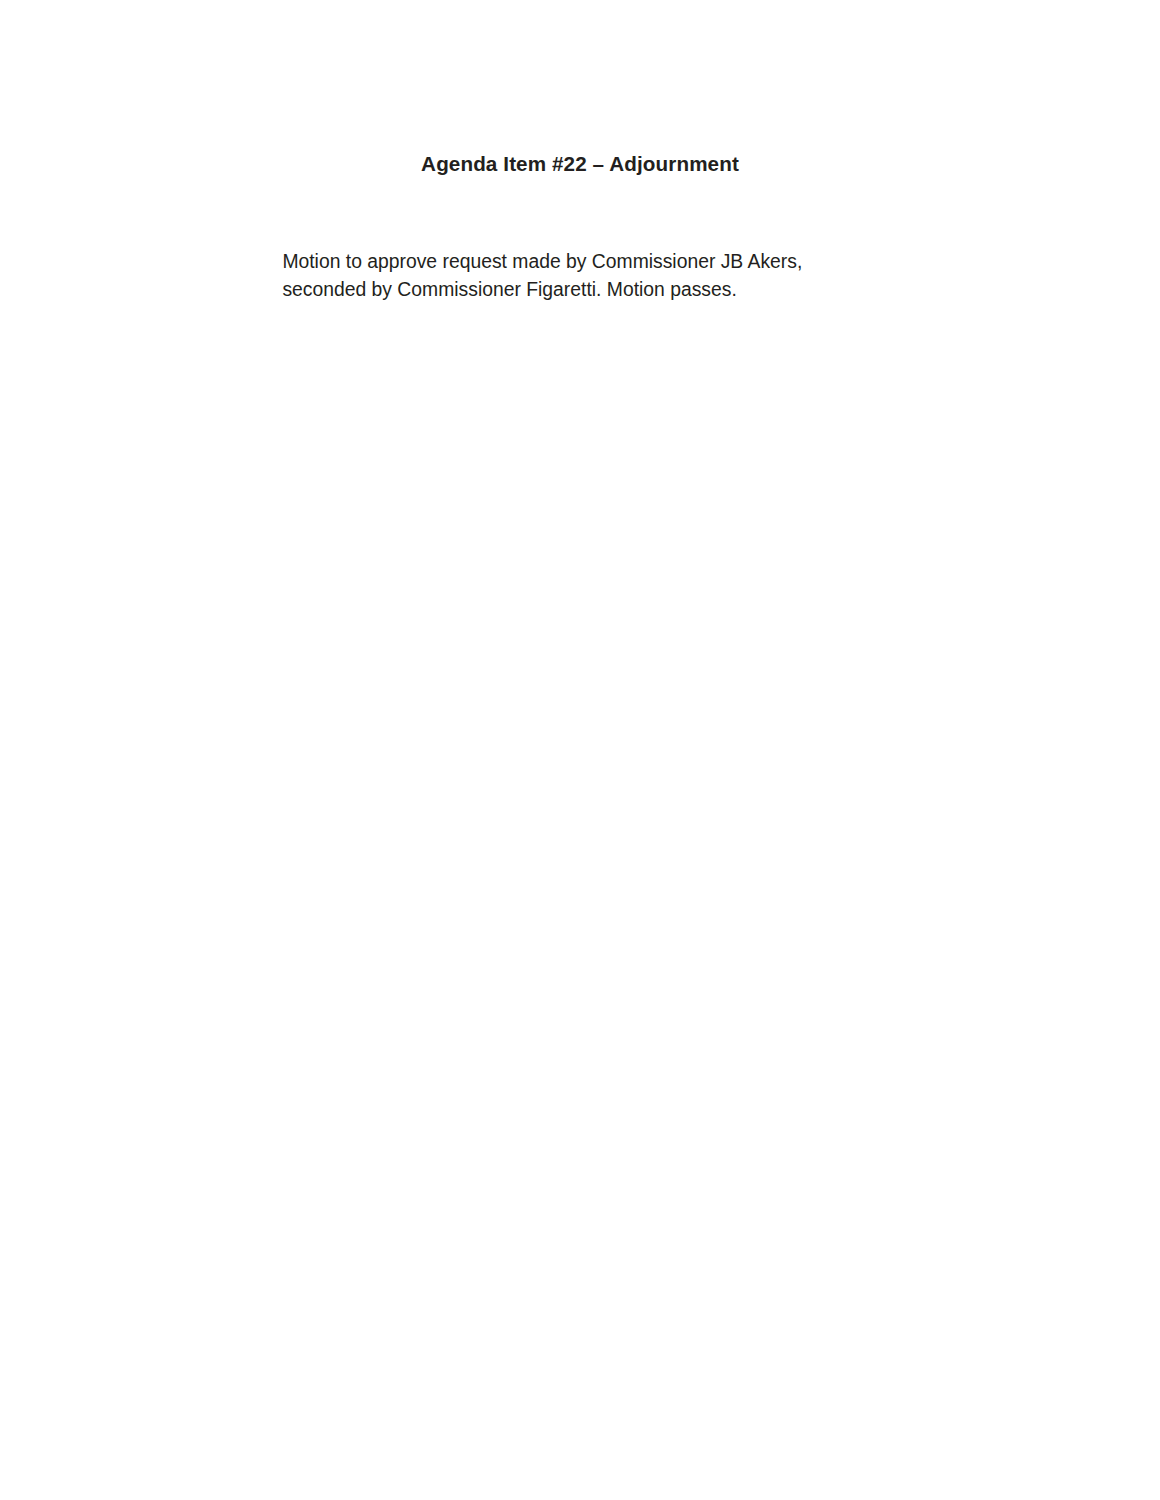Agenda Item #22 – Adjournment
Motion to approve request made by Commissioner JB Akers, seconded by Commissioner Figaretti. Motion passes.